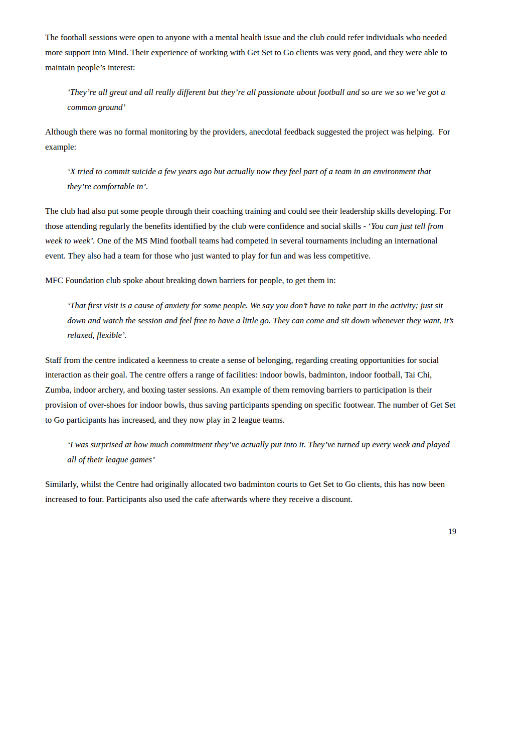The football sessions were open to anyone with a mental health issue and the club could refer individuals who needed more support into Mind. Their experience of working with Get Set to Go clients was very good, and they were able to maintain people’s interest:
‘They’re all great and all really different but they’re all passionate about football and so are we so we’ve got a common ground’
Although there was no formal monitoring by the providers, anecdotal feedback suggested the project was helping. For example:
‘X tried to commit suicide a few years ago but actually now they feel part of a team in an environment that they’re comfortable in’.
The club had also put some people through their coaching training and could see their leadership skills developing. For those attending regularly the benefits identified by the club were confidence and social skills - ‘You can just tell from week to week’. One of the MS Mind football teams had competed in several tournaments including an international event. They also had a team for those who just wanted to play for fun and was less competitive.
MFC Foundation club spoke about breaking down barriers for people, to get them in:
‘That first visit is a cause of anxiety for some people. We say you don’t have to take part in the activity; just sit down and watch the session and feel free to have a little go. They can come and sit down whenever they want, it’s relaxed, flexible’.
Staff from the centre indicated a keenness to create a sense of belonging, regarding creating opportunities for social interaction as their goal. The centre offers a range of facilities: indoor bowls, badminton, indoor football, Tai Chi, Zumba, indoor archery, and boxing taster sessions. An example of them removing barriers to participation is their provision of over-shoes for indoor bowls, thus saving participants spending on specific footwear. The number of Get Set to Go participants has increased, and they now play in 2 league teams.
‘I was surprised at how much commitment they’ve actually put into it. They’ve turned up every week and played all of their league games’
Similarly, whilst the Centre had originally allocated two badminton courts to Get Set to Go clients, this has now been increased to four. Participants also used the cafe afterwards where they receive a discount.
19